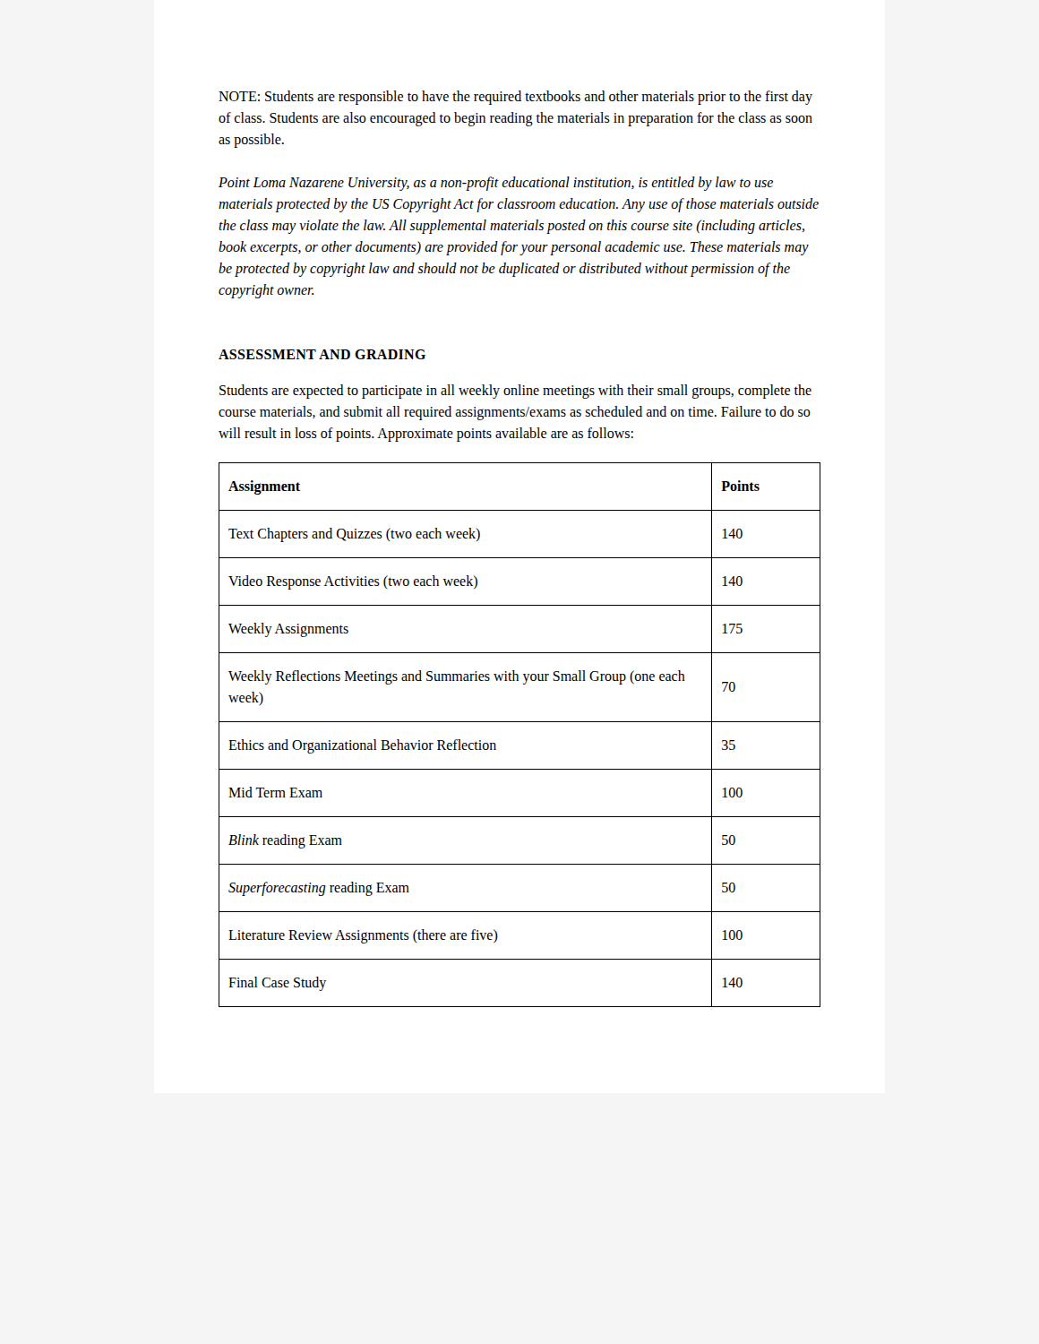NOTE: Students are responsible to have the required textbooks and other materials prior to the first day of class. Students are also encouraged to begin reading the materials in preparation for the class as soon as possible.
Point Loma Nazarene University, as a non-profit educational institution, is entitled by law to use materials protected by the US Copyright Act for classroom education. Any use of those materials outside the class may violate the law. All supplemental materials posted on this course site (including articles, book excerpts, or other documents) are provided for your personal academic use. These materials may be protected by copyright law and should not be duplicated or distributed without permission of the copyright owner.
ASSESSMENT AND GRADING
Students are expected to participate in all weekly online meetings with their small groups, complete the course materials, and submit all required assignments/exams as scheduled and on time. Failure to do so will result in loss of points. Approximate points available are as follows:
| Assignment | Points |
| --- | --- |
| Text Chapters and Quizzes (two each week) | 140 |
| Video Response Activities (two each week) | 140 |
| Weekly Assignments | 175 |
| Weekly Reflections Meetings and Summaries with your Small Group (one each week) | 70 |
| Ethics and Organizational Behavior Reflection | 35 |
| Mid Term Exam | 100 |
| Blink reading Exam | 50 |
| Superforecasting reading Exam | 50 |
| Literature Review Assignments (there are five) | 100 |
| Final Case Study | 140 |